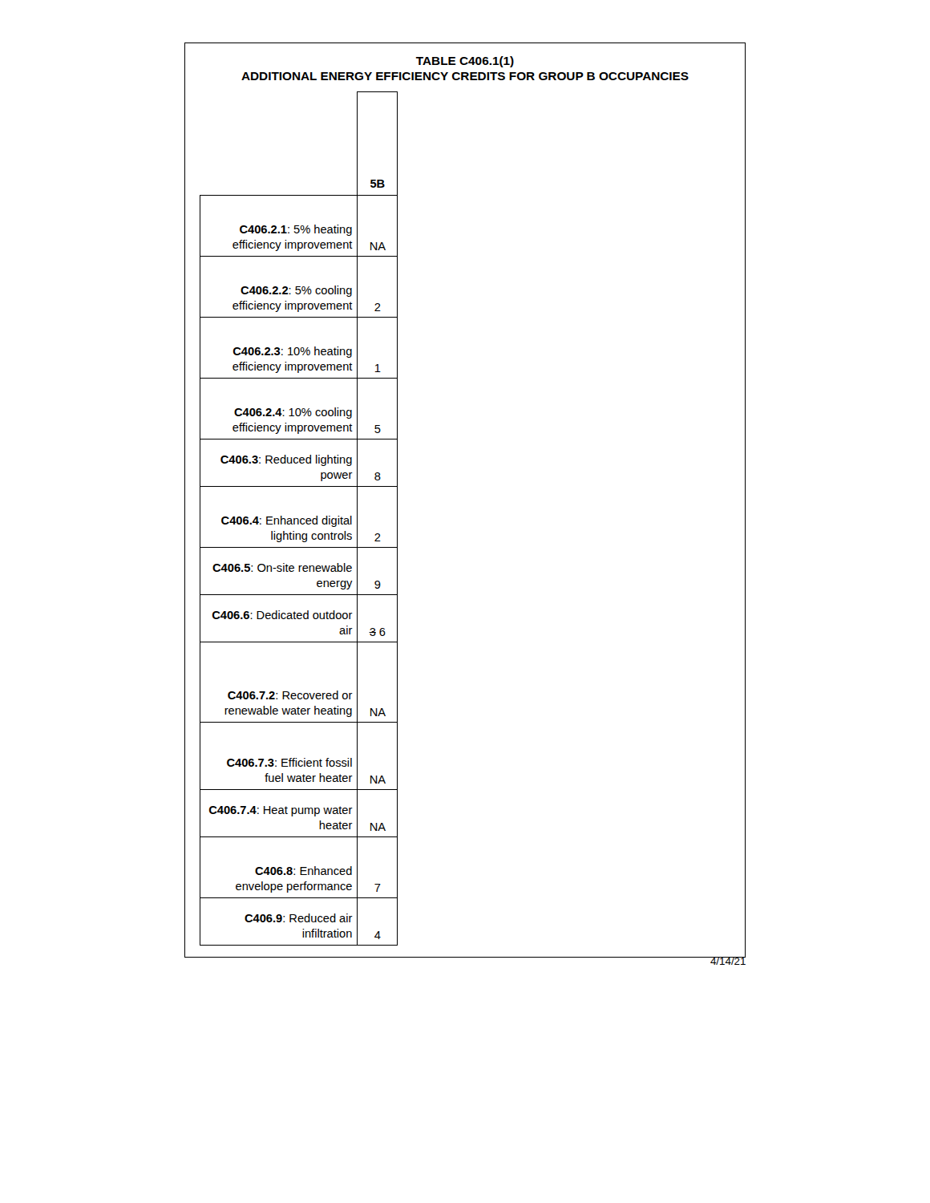TABLE C406.1(1)
ADDITIONAL ENERGY EFFICIENCY CREDITS FOR GROUP B OCCUPANCIES
| | 5B |
| C406.2.1 : 5% heating efficiency improvement | NA |
| C406.2.2 : 5% cooling efficiency improvement | 2 |
| C406.2.3 : 10% heating efficiency improvement | 1 |
| C406.2.4 : 10% cooling efficiency improvement | 5 |
| C406.3 : Reduced lighting power | 8 |
| C406.4 : Enhanced digital lighting controls | 2 |
| C406.5 : On-site renewable energy | 9 |
| C406.6 : Dedicated outdoor air | 3 6 |
| C406.7.2 : Recovered or renewable water heating | NA |
| C406.7.3 : Efficient fossil fuel water heater | NA |
| C406.7.4 : Heat pump water heater | NA |
| C406.8 : Enhanced envelope performance | 7 |
| C406.9 : Reduced air infiltration | 4 |
4/14/21